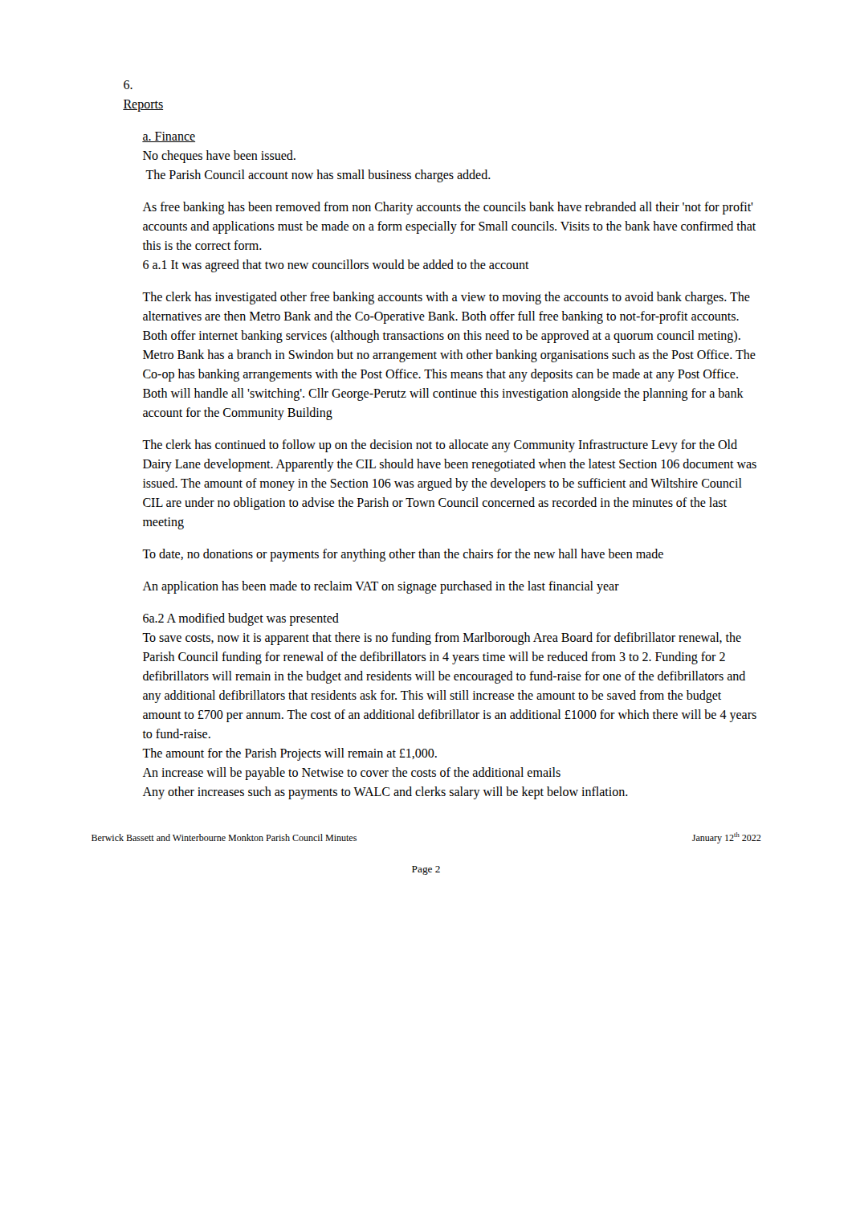6.
Reports
a. Finance
No cheques have been issued.
The Parish Council account now has small business charges added.
As free banking has been removed from non Charity accounts the councils bank have rebranded all their 'not for profit' accounts and applications must be made on a form especially for Small councils. Visits to the bank have confirmed that this is the correct form.
6 a.1 It was agreed that two new councillors would be added to the account
The clerk has investigated other free banking accounts with a view to moving the accounts to avoid bank charges. The alternatives are then Metro Bank and the Co-Operative Bank. Both offer full free banking to not-for-profit accounts. Both offer internet banking services (although transactions on this need to be approved at a quorum council meting). Metro Bank has a branch in Swindon but no arrangement with other banking organisations such as the Post Office. The Co-op has banking arrangements with the Post Office. This means that any deposits can be made at any Post Office. Both will handle all 'switching'. Cllr George-Perutz will continue this investigation alongside the planning for a bank account for the Community Building
The clerk has continued to follow up on the decision not to allocate any Community Infrastructure Levy for the Old Dairy Lane development. Apparently the CIL should have been renegotiated when the latest Section 106 document was issued. The amount of money in the Section 106 was argued by the developers to be sufficient and Wiltshire Council CIL are under no obligation to advise the Parish or Town Council concerned as recorded in the minutes of the last meeting
To date, no donations or payments for anything other than the chairs for the new hall have been made
An application has been made to reclaim VAT on signage purchased in the last financial year
6a.2 A modified budget was presented
To save costs, now it is apparent that there is no funding from Marlborough Area Board for defibrillator renewal, the Parish Council funding for renewal of the defibrillators in 4 years time will be reduced from 3 to 2. Funding for 2 defibrillators will remain in the budget and residents will be encouraged to fund-raise for one of the defibrillators and any additional defibrillators that residents ask for. This will still increase the amount to be saved from the budget amount to £700 per annum. The cost of an additional defibrillator is an additional £1000 for which there will be 4 years to fund-raise.
The amount for the Parish Projects will remain at £1,000.
An increase will be payable to Netwise to cover the costs of the additional emails
Any other increases such as payments to WALC and clerks salary will be kept below inflation.
Berwick Bassett and Winterbourne Monkton Parish Council Minutes January 12th 2022
Page 2